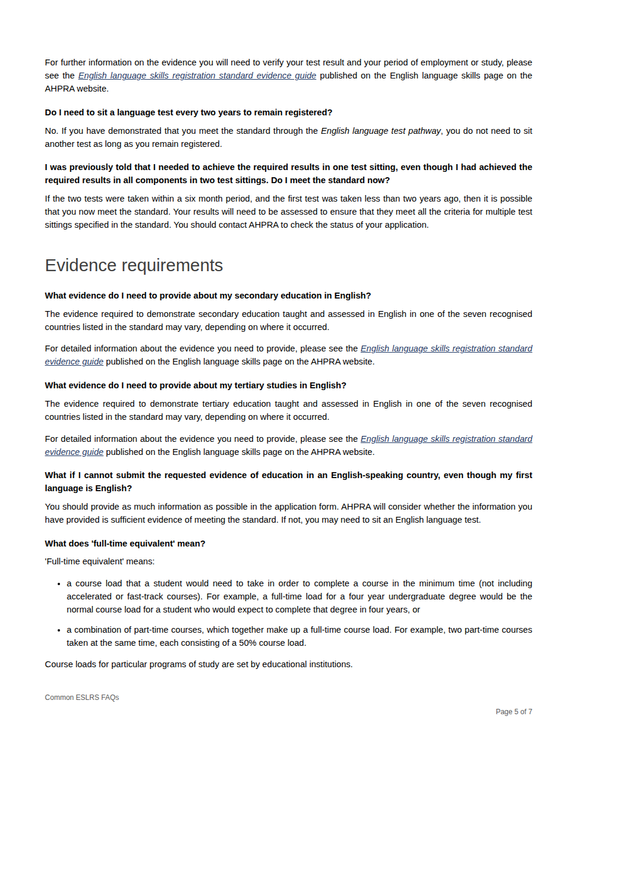For further information on the evidence you will need to verify your test result and your period of employment or study, please see the English language skills registration standard evidence guide published on the English language skills page on the AHPRA website.
Do I need to sit a language test every two years to remain registered?
No. If you have demonstrated that you meet the standard through the English language test pathway, you do not need to sit another test as long as you remain registered.
I was previously told that I needed to achieve the required results in one test sitting, even though I had achieved the required results in all components in two test sittings. Do I meet the standard now?
If the two tests were taken within a six month period, and the first test was taken less than two years ago, then it is possible that you now meet the standard. Your results will need to be assessed to ensure that they meet all the criteria for multiple test sittings specified in the standard. You should contact AHPRA to check the status of your application.
Evidence requirements
What evidence do I need to provide about my secondary education in English?
The evidence required to demonstrate secondary education taught and assessed in English in one of the seven recognised countries listed in the standard may vary, depending on where it occurred.
For detailed information about the evidence you need to provide, please see the English language skills registration standard evidence guide published on the English language skills page on the AHPRA website.
What evidence do I need to provide about my tertiary studies in English?
The evidence required to demonstrate tertiary education taught and assessed in English in one of the seven recognised countries listed in the standard may vary, depending on where it occurred.
For detailed information about the evidence you need to provide, please see the English language skills registration standard evidence guide published on the English language skills page on the AHPRA website.
What if I cannot submit the requested evidence of education in an English-speaking country, even though my first language is English?
You should provide as much information as possible in the application form. AHPRA will consider whether the information you have provided is sufficient evidence of meeting the standard. If not, you may need to sit an English language test.
What does 'full-time equivalent' mean?
'Full-time equivalent' means:
a course load that a student would need to take in order to complete a course in the minimum time (not including accelerated or fast-track courses). For example, a full-time load for a four year undergraduate degree would be the normal course load for a student who would expect to complete that degree in four years, or
a combination of part-time courses, which together make up a full-time course load. For example, two part-time courses taken at the same time, each consisting of a 50% course load.
Course loads for particular programs of study are set by educational institutions.
Common ESLRS FAQs
Page 5 of 7